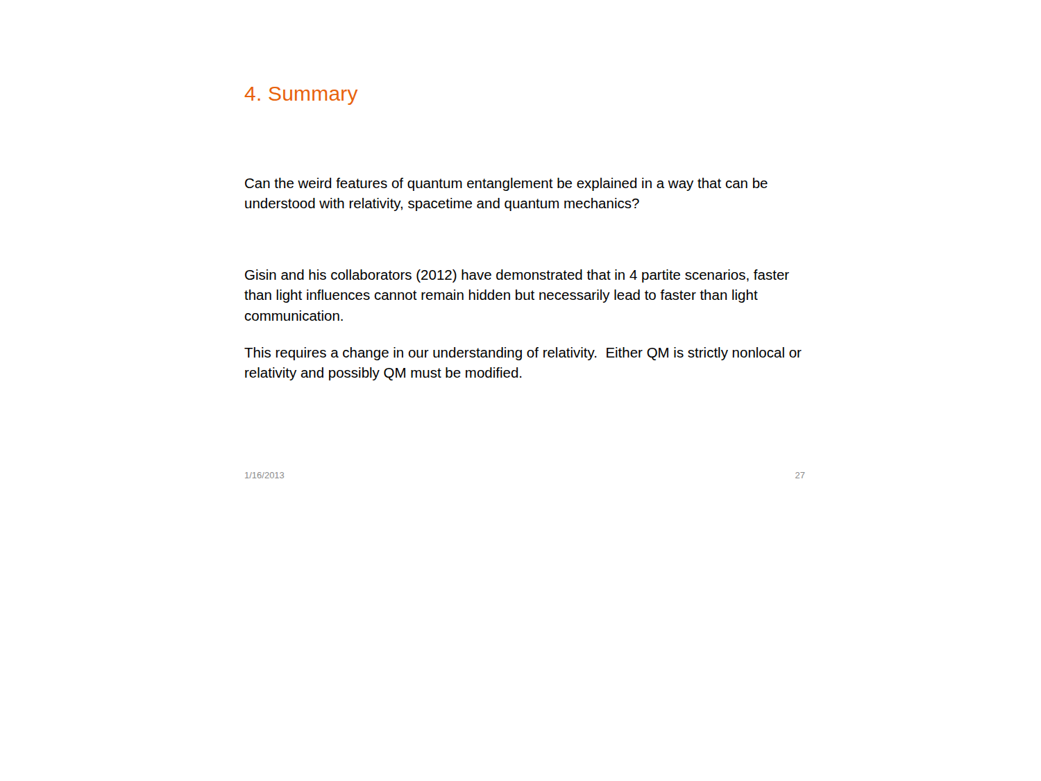4. Summary
Can the weird features of quantum entanglement be explained in a way that can be understood with relativity, spacetime and quantum mechanics?
Gisin and his collaborators (2012) have demonstrated that in 4 partite scenarios, faster than light influences cannot remain hidden but necessarily lead to faster than light communication.
This requires a change in our understanding of relativity. Either QM is strictly nonlocal or relativity and possibly QM must be modified.
1/16/2013
27